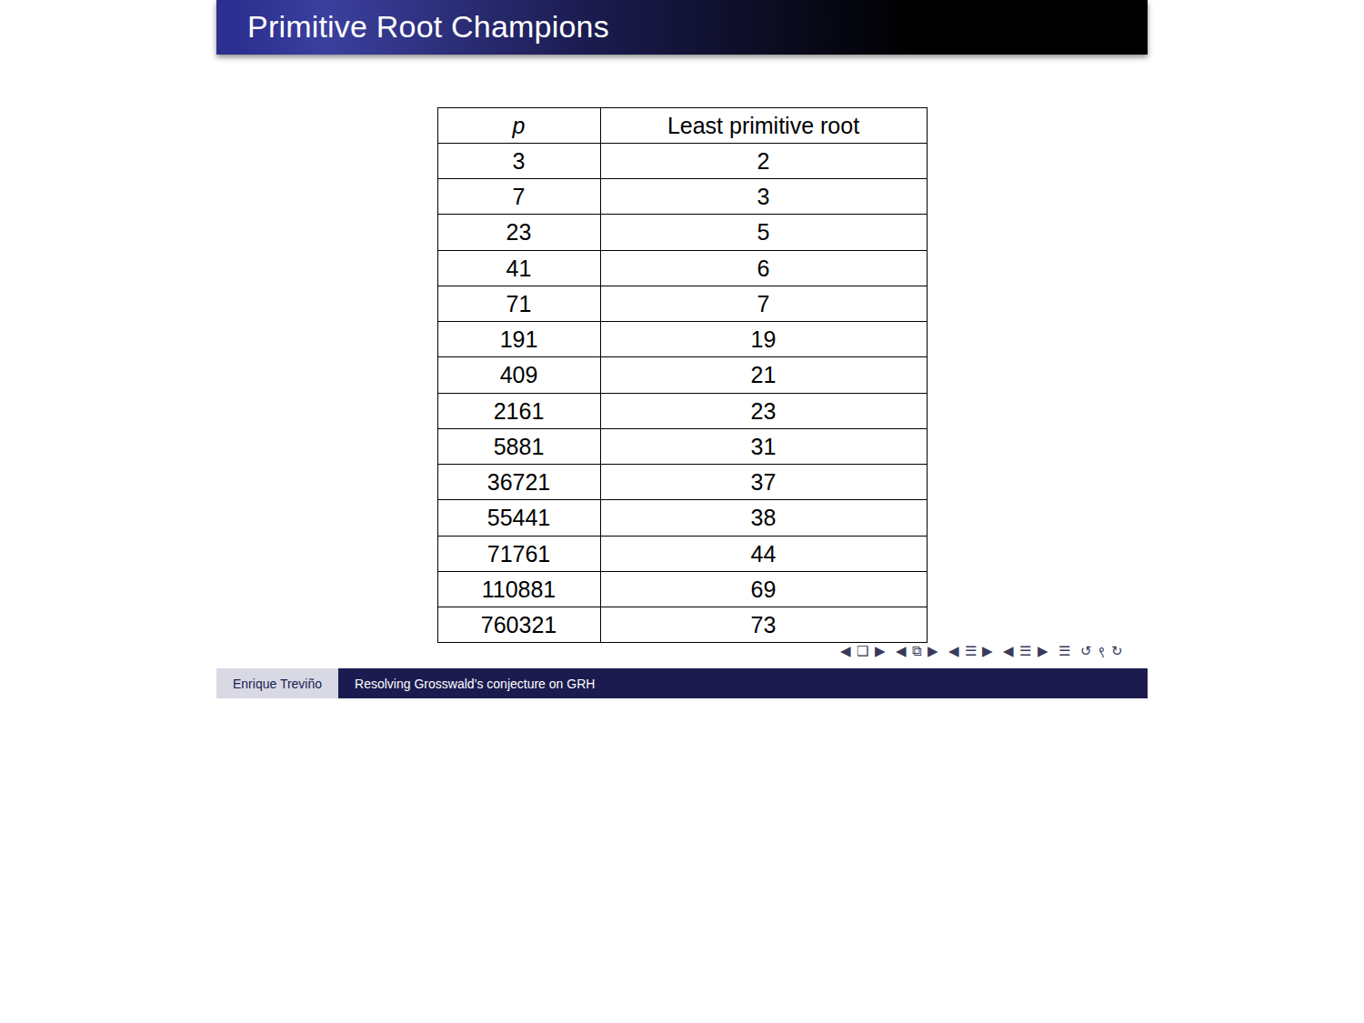Primitive Root Champions
| p | Least primitive root |
| --- | --- |
| 3 | 2 |
| 7 | 3 |
| 23 | 5 |
| 41 | 6 |
| 71 | 7 |
| 191 | 19 |
| 409 | 21 |
| 2161 | 23 |
| 5881 | 31 |
| 36721 | 37 |
| 55441 | 38 |
| 71761 | 44 |
| 110881 | 69 |
| 760321 | 73 |
◀ ❑ ▶ ◀ ⧉ ▶ ◀ ☰ ▶ ◀ ☰ ▶ ☰ ↺ ९ ↻
Enrique Treviño
Resolving Grosswald’s conjecture on GRH